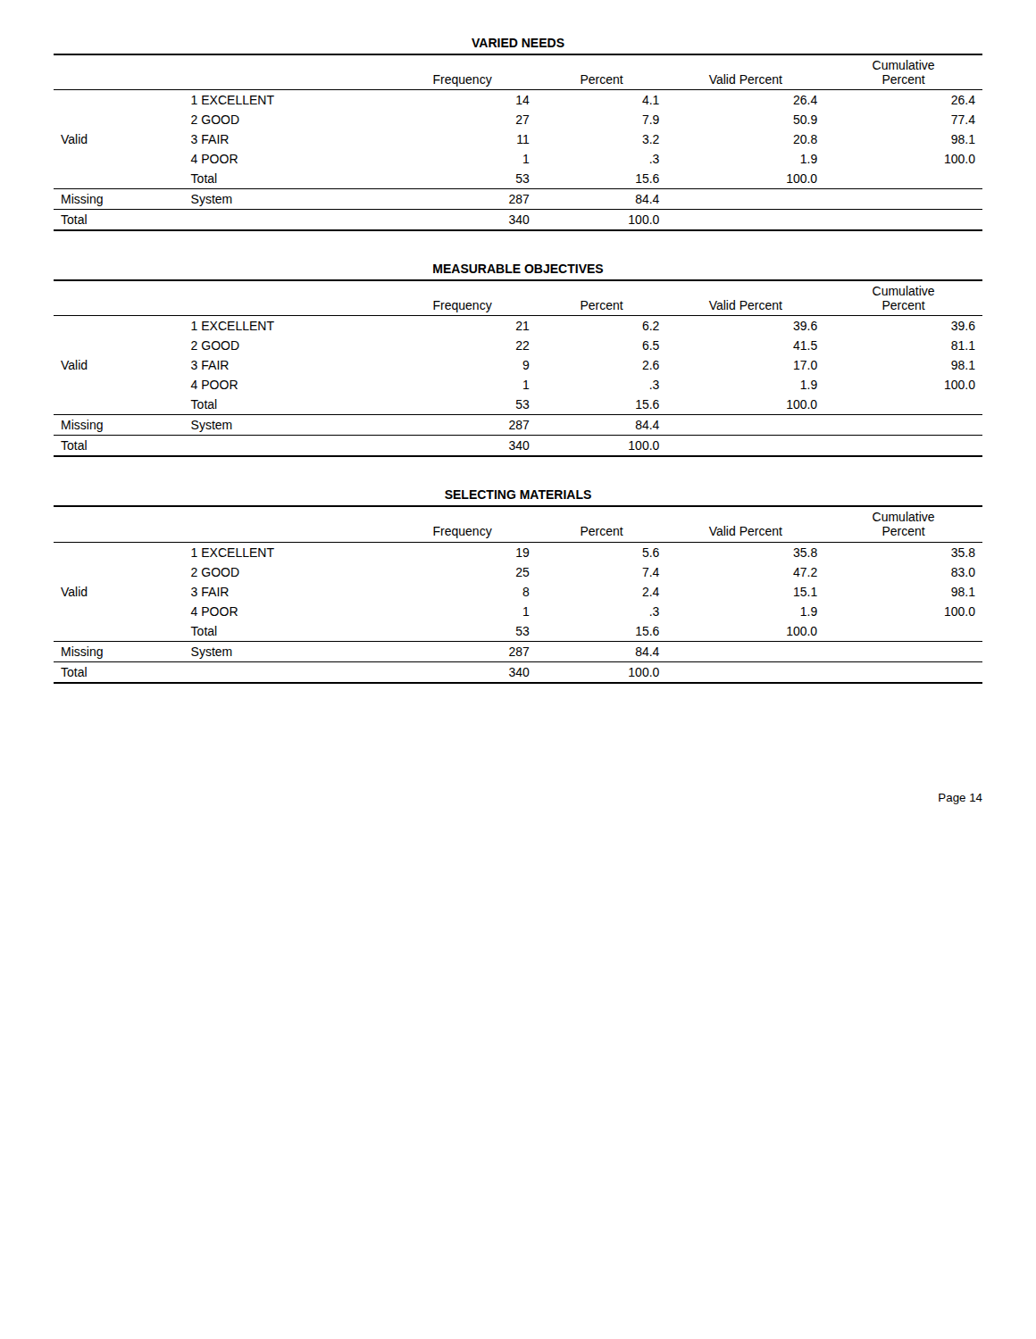VARIED NEEDS
| | | Frequency | Percent | Valid Percent | Cumulative Percent |
| --- | --- | --- | --- | --- | --- |
| Valid | 1 EXCELLENT | 14 | 4.1 | 26.4 | 26.4 |
| 2 GOOD | 27 | 7.9 | 50.9 | 77.4 |
| 3 FAIR | 11 | 3.2 | 20.8 | 98.1 |
| 4 POOR | 1 | .3 | 1.9 | 100.0 |
| Total | 53 | 15.6 | 100.0 | |
| Missing | System | 287 | 84.4 | | |
| Total | | 340 | 100.0 | | |
MEASURABLE OBJECTIVES
| | | Frequency | Percent | Valid Percent | Cumulative Percent |
| --- | --- | --- | --- | --- | --- |
| Valid | 1 EXCELLENT | 21 | 6.2 | 39.6 | 39.6 |
| 2 GOOD | 22 | 6.5 | 41.5 | 81.1 |
| 3 FAIR | 9 | 2.6 | 17.0 | 98.1 |
| 4 POOR | 1 | .3 | 1.9 | 100.0 |
| Total | 53 | 15.6 | 100.0 | |
| Missing | System | 287 | 84.4 | | |
| Total | | 340 | 100.0 | | |
SELECTING MATERIALS
| | | Frequency | Percent | Valid Percent | Cumulative Percent |
| --- | --- | --- | --- | --- | --- |
| Valid | 1 EXCELLENT | 19 | 5.6 | 35.8 | 35.8 |
| 2 GOOD | 25 | 7.4 | 47.2 | 83.0 |
| 3 FAIR | 8 | 2.4 | 15.1 | 98.1 |
| 4 POOR | 1 | .3 | 1.9 | 100.0 |
| Total | 53 | 15.6 | 100.0 | |
| Missing | System | 287 | 84.4 | | |
| Total | | 340 | 100.0 | | |
Page 14